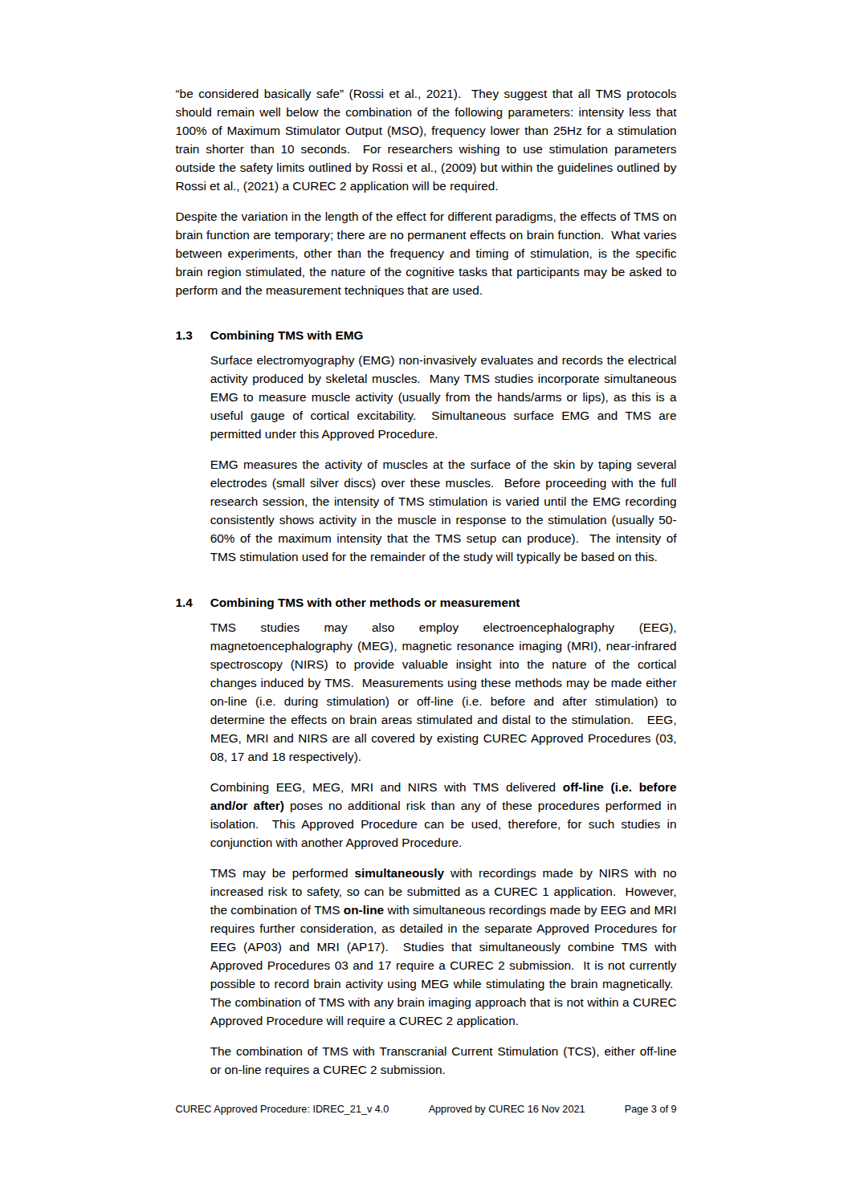“be considered basically safe” (Rossi et al., 2021). They suggest that all TMS protocols should remain well below the combination of the following parameters: intensity less that 100% of Maximum Stimulator Output (MSO), frequency lower than 25Hz for a stimulation train shorter than 10 seconds. For researchers wishing to use stimulation parameters outside the safety limits outlined by Rossi et al., (2009) but within the guidelines outlined by Rossi et al., (2021) a CUREC 2 application will be required.
Despite the variation in the length of the effect for different paradigms, the effects of TMS on brain function are temporary; there are no permanent effects on brain function. What varies between experiments, other than the frequency and timing of stimulation, is the specific brain region stimulated, the nature of the cognitive tasks that participants may be asked to perform and the measurement techniques that are used.
1.3
Combining TMS with EMG
Surface electromyography (EMG) non-invasively evaluates and records the electrical activity produced by skeletal muscles. Many TMS studies incorporate simultaneous EMG to measure muscle activity (usually from the hands/arms or lips), as this is a useful gauge of cortical excitability. Simultaneous surface EMG and TMS are permitted under this Approved Procedure.
EMG measures the activity of muscles at the surface of the skin by taping several electrodes (small silver discs) over these muscles. Before proceeding with the full research session, the intensity of TMS stimulation is varied until the EMG recording consistently shows activity in the muscle in response to the stimulation (usually 50-60% of the maximum intensity that the TMS setup can produce). The intensity of TMS stimulation used for the remainder of the study will typically be based on this.
1.4
Combining TMS with other methods or measurement
TMS studies may also employ electroencephalography (EEG), magnetoencephalography (MEG), magnetic resonance imaging (MRI), near-infrared spectroscopy (NIRS) to provide valuable insight into the nature of the cortical changes induced by TMS. Measurements using these methods may be made either on-line (i.e. during stimulation) or off-line (i.e. before and after stimulation) to determine the effects on brain areas stimulated and distal to the stimulation. EEG, MEG, MRI and NIRS are all covered by existing CUREC Approved Procedures (03, 08, 17 and 18 respectively).
Combining EEG, MEG, MRI and NIRS with TMS delivered off-line (i.e. before and/or after) poses no additional risk than any of these procedures performed in isolation. This Approved Procedure can be used, therefore, for such studies in conjunction with another Approved Procedure.
TMS may be performed simultaneously with recordings made by NIRS with no increased risk to safety, so can be submitted as a CUREC 1 application. However, the combination of TMS on-line with simultaneous recordings made by EEG and MRI requires further consideration, as detailed in the separate Approved Procedures for EEG (AP03) and MRI (AP17). Studies that simultaneously combine TMS with Approved Procedures 03 and 17 require a CUREC 2 submission. It is not currently possible to record brain activity using MEG while stimulating the brain magnetically. The combination of TMS with any brain imaging approach that is not within a CUREC Approved Procedure will require a CUREC 2 application.
The combination of TMS with Transcranial Current Stimulation (TCS), either off-line or on-line requires a CUREC 2 submission.
CUREC Approved Procedure: IDREC_21_v 4.0 Approved by CUREC 16 Nov 2021 Page 3 of 9